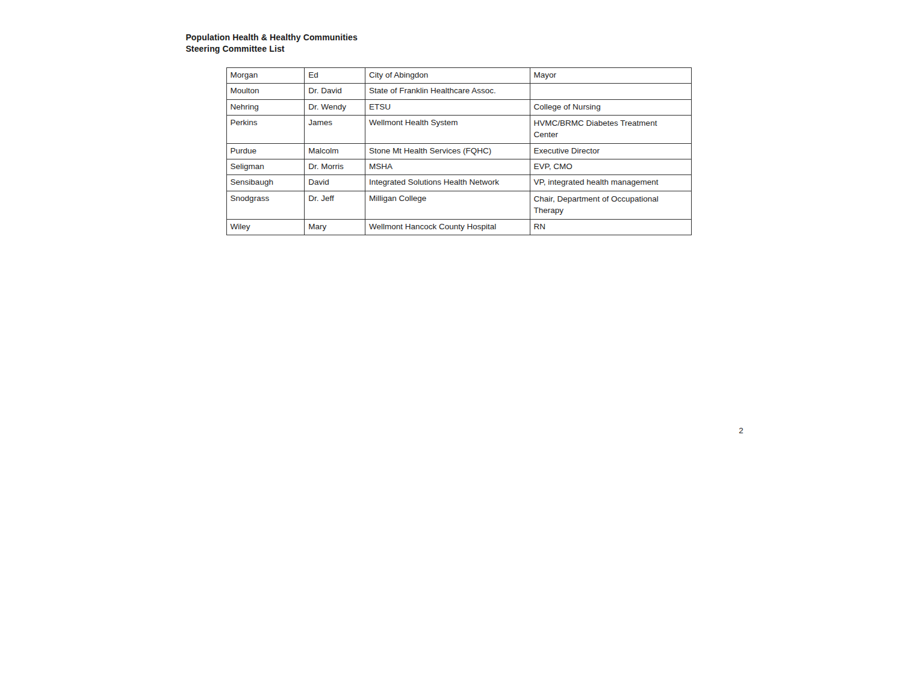Population Health & Healthy Communities
Steering Committee List
| Morgan | Ed | City of Abingdon | Mayor |
| Moulton | Dr. David | State of Franklin Healthcare Assoc. | |
| Nehring | Dr. Wendy | ETSU | College of Nursing |
| Perkins | James | Wellmont Health System | HVMC/BRMC Diabetes Treatment Center |
| Purdue | Malcolm | Stone Mt Health Services (FQHC) | Executive Director |
| Seligman | Dr. Morris | MSHA | EVP, CMO |
| Sensibaugh | David | Integrated Solutions Health Network | VP, integrated health management |
| Snodgrass | Dr. Jeff | Milligan College | Chair, Department of Occupational Therapy |
| Wiley | Mary | Wellmont Hancock County Hospital | RN |
2